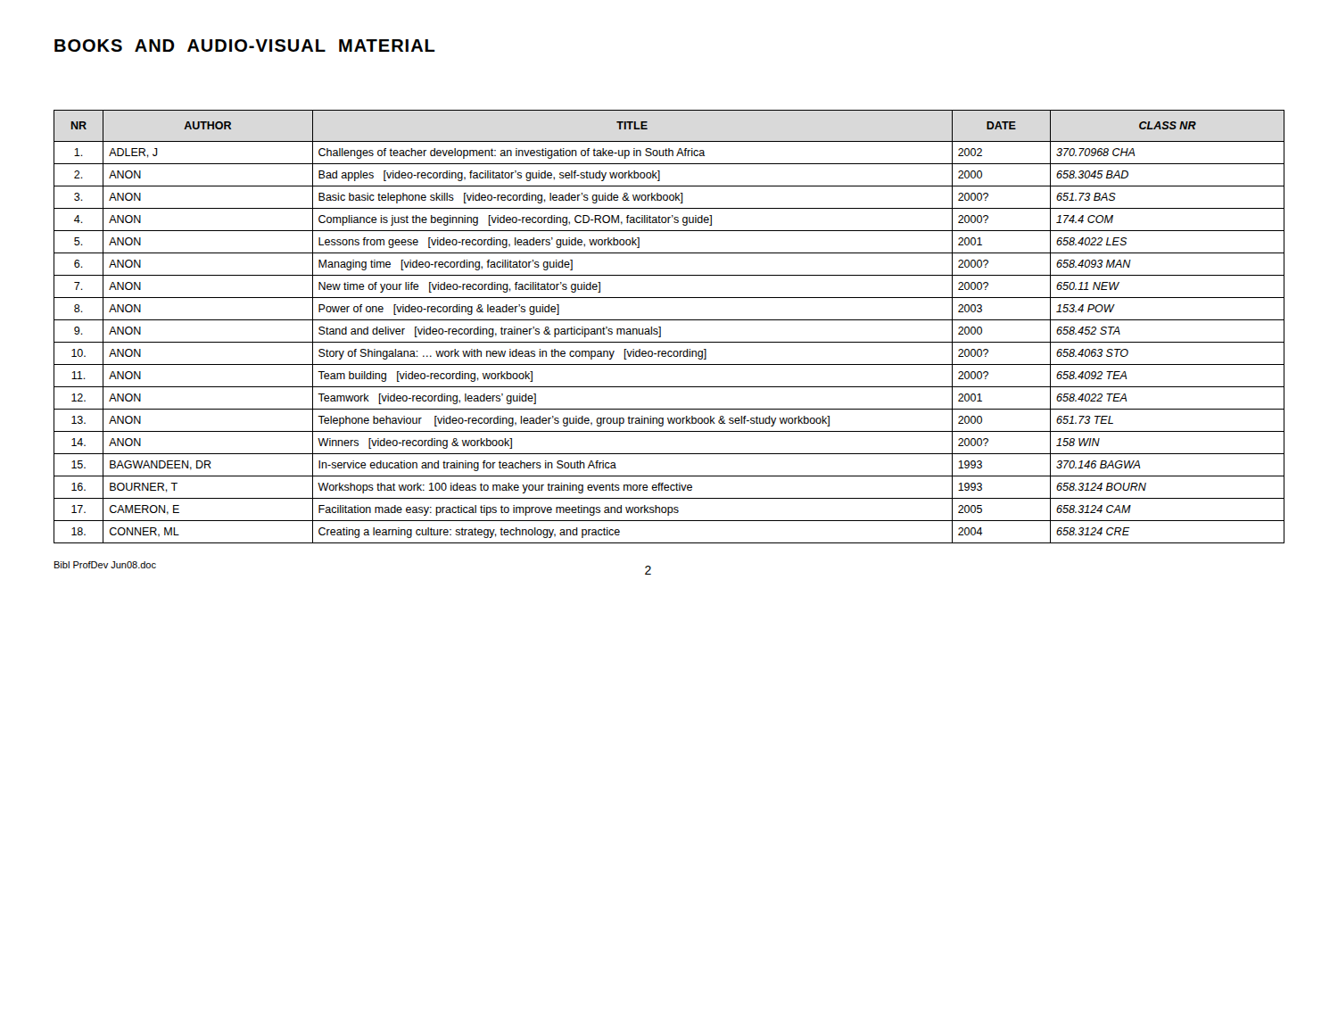BOOKS AND AUDIO-VISUAL MATERIAL
| NR | AUTHOR | TITLE | DATE | CLASS NR |
| --- | --- | --- | --- | --- |
| 1. | ADLER, J | Challenges of teacher development: an investigation of take-up in South Africa | 2002 | 370.70968 CHA |
| 2. | ANON | Bad apples [video-recording, facilitator’s guide, self-study workbook] | 2000 | 658.3045 BAD |
| 3. | ANON | Basic basic telephone skills [video-recording, leader’s guide & workbook] | 2000? | 651.73 BAS |
| 4. | ANON | Compliance is just the beginning [video-recording, CD-ROM, facilitator’s guide] | 2000? | 174.4 COM |
| 5. | ANON | Lessons from geese [video-recording, leaders’ guide, workbook] | 2001 | 658.4022 LES |
| 6. | ANON | Managing time [video-recording, facilitator’s guide] | 2000? | 658.4093 MAN |
| 7. | ANON | New time of your life [video-recording, facilitator’s guide] | 2000? | 650.11 NEW |
| 8. | ANON | Power of one [video-recording & leader’s guide] | 2003 | 153.4 POW |
| 9. | ANON | Stand and deliver [video-recording, trainer’s & participant’s manuals] | 2000 | 658.452 STA |
| 10. | ANON | Story of Shingalana: … work with new ideas in the company [video-recording] | 2000? | 658.4063 STO |
| 11. | ANON | Team building [video-recording, workbook] | 2000? | 658.4092 TEA |
| 12. | ANON | Teamwork [video-recording, leaders’ guide] | 2001 | 658.4022 TEA |
| 13. | ANON | Telephone behaviour [video-recording, leader’s guide, group training workbook & self-study workbook] | 2000 | 651.73 TEL |
| 14. | ANON | Winners [video-recording & workbook] | 2000? | 158 WIN |
| 15. | BAGWANDEEN, DR | In-service education and training for teachers in South Africa | 1993 | 370.146 BAGWA |
| 16. | BOURNER, T | Workshops that work: 100 ideas to make your training events more effective | 1993 | 658.3124 BOURN |
| 17. | CAMERON, E | Facilitation made easy: practical tips to improve meetings and workshops | 2005 | 658.3124 CAM |
| 18. | CONNER, ML | Creating a learning culture: strategy, technology, and practice | 2004 | 658.3124 CRE |
Bibl ProfDev Jun08.doc 2